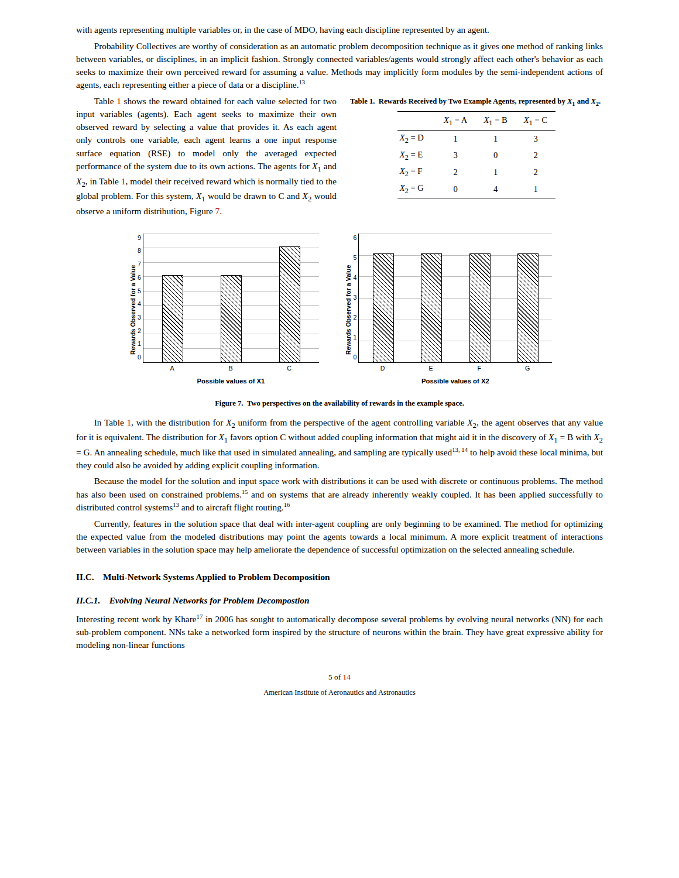with agents representing multiple variables or, in the case of MDO, having each discipline represented by an agent.
Probability Collectives are worthy of consideration as an automatic problem decomposition technique as it gives one method of ranking links between variables, or disciplines, in an implicit fashion. Strongly connected variables/agents would strongly affect each other's behavior as each seeks to maximize their own perceived reward for assuming a value. Methods may implicitly form modules by the semi-independent actions of agents, each representing either a piece of data or a discipline.13
Table 1. Rewards Received by Two Example Agents, represented by X1 and X2.
| | X 1 = A | X 1 = B | X 1 = C |
| --- | --- | --- | --- |
| X 2 = D | 1 | 1 | 3 |
| X 2 = E | 3 | 0 | 2 |
| X 2 = F | 2 | 1 | 2 |
| X 2 = G | 0 | 4 | 1 |
Table 1 shows the reward obtained for each value selected for two input variables (agents). Each agent seeks to maximize their own observed reward by selecting a value that provides it. As each agent only controls one variable, each agent learns a one input response surface equation (RSE) to model only the averaged expected performance of the system due to its own actions. The agents for X1 and X2, in Table 1, model their received reward which is normally tied to the global problem. For this system, X1 would be drawn to C and X2 would observe a uniform distribution, Figure 7.
Rewards Observed for a Value
9876543210
ABC
Possible values of X1
Rewards Observed for a Value
6543210
DEFG
Possible values of X2
Figure 7. Two perspectives on the availability of rewards in the example space.
In Table 1, with the distribution for X2 uniform from the perspective of the agent controlling variable X2, the agent observes that any value for it is equivalent. The distribution for X1 favors option C without added coupling information that might aid it in the discovery of X1 = B with X2 = G. An annealing schedule, much like that used in simulated annealing, and sampling are typically used13, 14 to help avoid these local minima, but they could also be avoided by adding explicit coupling information.
Because the model for the solution and input space work with distributions it can be used with discrete or continuous problems. The method has also been used on constrained problems.15 and on systems that are already inherently weakly coupled. It has been applied successfully to distributed control systems13 and to aircraft flight routing.16
Currently, features in the solution space that deal with inter-agent coupling are only beginning to be examined. The method for optimizing the expected value from the modeled distributions may point the agents towards a local minimum. A more explicit treatment of interactions between variables in the solution space may help ameliorate the dependence of successful optimization on the selected annealing schedule.
II.C. Multi-Network Systems Applied to Problem Decomposition
II.C.1. Evolving Neural Networks for Problem Decompostion
Interesting recent work by Khare17 in 2006 has sought to automatically decompose several problems by evolving neural networks (NN) for each sub-problem component. NNs take a networked form inspired by the structure of neurons within the brain. They have great expressive ability for modeling non-linear functions
5 of 14
American Institute of Aeronautics and Astronautics